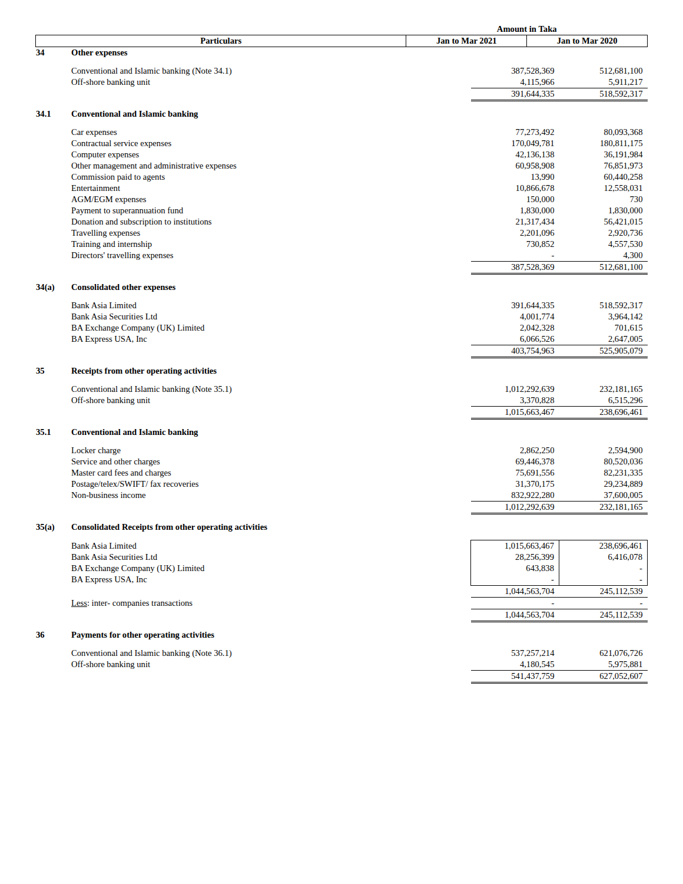| | | Amount in Taka |
| Particulars | Jan to Mar 2021 | Jan to Mar 2020 |
| 34 | Other expenses | | |
| | Conventional and Islamic banking (Note 34.1) | 387,528,369 | 512,681,100 |
| | Off-shore banking unit | 4,115,966 | 5,911,217 |
| | | 391,644,335 | 518,592,317 |
| 34.1 | Conventional and Islamic banking | | |
| | Car expenses | 77,273,492 | 80,093,368 |
| | Contractual service expenses | 170,049,781 | 180,811,175 |
| | Computer expenses | 42,136,138 | 36,191,984 |
| | Other management and administrative expenses | 60,958,908 | 76,851,973 |
| | Commission paid to agents | 13,990 | 60,440,258 |
| | Entertainment | 10,866,678 | 12,558,031 |
| | AGM/EGM expenses | 150,000 | 730 |
| | Payment to superannuation fund | 1,830,000 | 1,830,000 |
| | Donation and subscription to institutions | 21,317,434 | 56,421,015 |
| | Travelling expenses | 2,201,096 | 2,920,736 |
| | Training and internship | 730,852 | 4,557,530 |
| | Directors' travelling expenses | - | 4,300 |
| | | 387,528,369 | 512,681,100 |
| 34(a) | Consolidated other expenses | | |
| | Bank Asia Limited | 391,644,335 | 518,592,317 |
| | Bank Asia Securities Ltd | 4,001,774 | 3,964,142 |
| | BA Exchange Company (UK) Limited | 2,042,328 | 701,615 |
| | BA Express USA, Inc | 6,066,526 | 2,647,005 |
| | | 403,754,963 | 525,905,079 |
| 35 | Receipts from other operating activities | | |
| | Conventional and Islamic banking (Note 35.1) | 1,012,292,639 | 232,181,165 |
| | Off-shore banking unit | 3,370,828 | 6,515,296 |
| | | 1,015,663,467 | 238,696,461 |
| 35.1 | Conventional and Islamic banking | | |
| | Locker charge | 2,862,250 | 2,594,900 |
| | Service and other charges | 69,446,378 | 80,520,036 |
| | Master card fees and charges | 75,691,556 | 82,231,335 |
| | Postage/telex/SWIFT/ fax recoveries | 31,370,175 | 29,234,889 |
| | Non-business income | 832,922,280 | 37,600,005 |
| | | 1,012,292,639 | 232,181,165 |
| 35(a) | Consolidated Receipts from other operating activities | | |
| | Bank Asia Limited | 1,015,663,467 | 238,696,461 |
| | Bank Asia Securities Ltd | 28,256,399 | 6,416,078 |
| | BA Exchange Company (UK) Limited | 643,838 | - |
| | BA Express USA, Inc | - | - |
| | | 1,044,563,704 | 245,112,539 |
| | Less : inter- companies transactions | - | - |
| | | 1,044,563,704 | 245,112,539 |
| 36 | Payments for other operating activities | | |
| | Conventional and Islamic banking (Note 36.1) | 537,257,214 | 621,076,726 |
| | Off-shore banking unit | 4,180,545 | 5,975,881 |
| | | 541,437,759 | 627,052,607 |